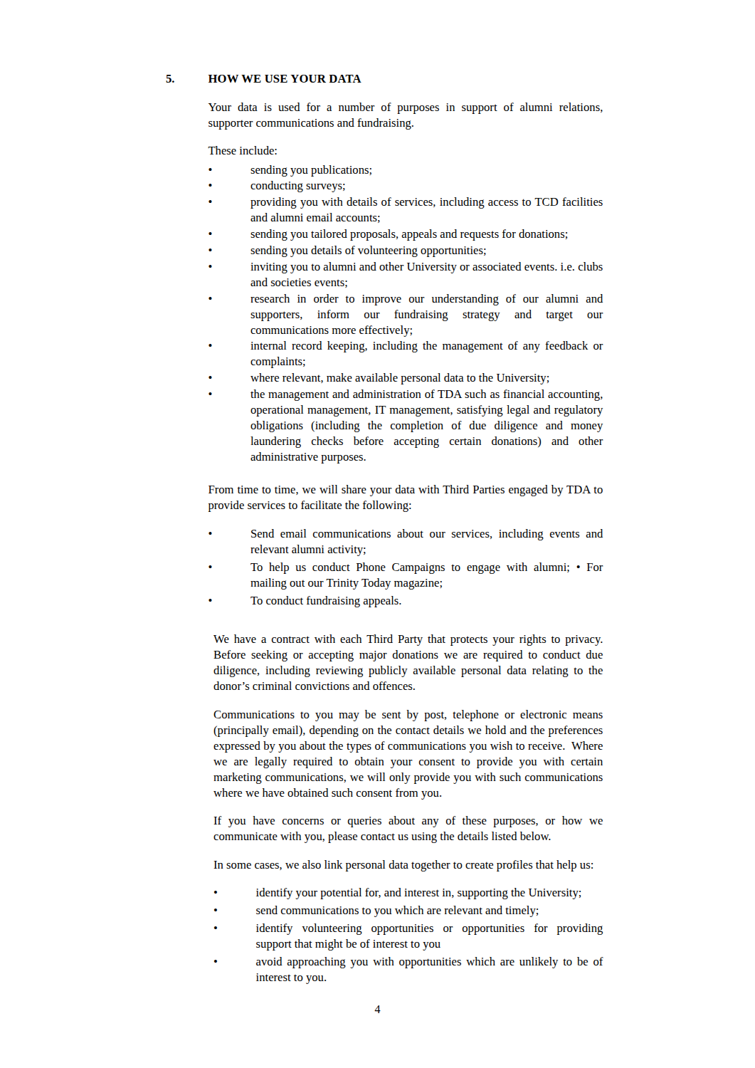5. HOW WE USE YOUR DATA
Your data is used for a number of purposes in support of alumni relations, supporter communications and fundraising.
These include:
•sending you publications;
•conducting surveys;
•providing you with details of services, including access to TCD facilities and alumni email accounts;
•sending you tailored proposals, appeals and requests for donations;
•sending you details of volunteering opportunities;
•inviting you to alumni and other University or associated events. i.e. clubs and societies events;
•research in order to improve our understanding of our alumni and supporters, inform our fundraising strategy and target our communications more effectively;
•internal record keeping, including the management of any feedback or complaints;
•where relevant, make available personal data to the University;
•the management and administration of TDA such as financial accounting, operational management, IT management, satisfying legal and regulatory obligations (including the completion of due diligence and money laundering checks before accepting certain donations) and other administrative purposes.
From time to time, we will share your data with Third Parties engaged by TDA to provide services to facilitate the following:
•Send email communications about our services, including events and relevant alumni activity;
•To help us conduct Phone Campaigns to engage with alumni; • For mailing out our Trinity Today magazine;
•To conduct fundraising appeals.
We have a contract with each Third Party that protects your rights to privacy. Before seeking or accepting major donations we are required to conduct due diligence, including reviewing publicly available personal data relating to the donor’s criminal convictions and offences.
Communications to you may be sent by post, telephone or electronic means (principally email), depending on the contact details we hold and the preferences expressed by you about the types of communications you wish to receive. Where we are legally required to obtain your consent to provide you with certain marketing communications, we will only provide you with such communications where we have obtained such consent from you.
If you have concerns or queries about any of these purposes, or how we communicate with you, please contact us using the details listed below.
In some cases, we also link personal data together to create profiles that help us:
•identify your potential for, and interest in, supporting the University;
•send communications to you which are relevant and timely;
•identify volunteering opportunities or opportunities for providing support that might be of interest to you
•avoid approaching you with opportunities which are unlikely to be of interest to you.
4